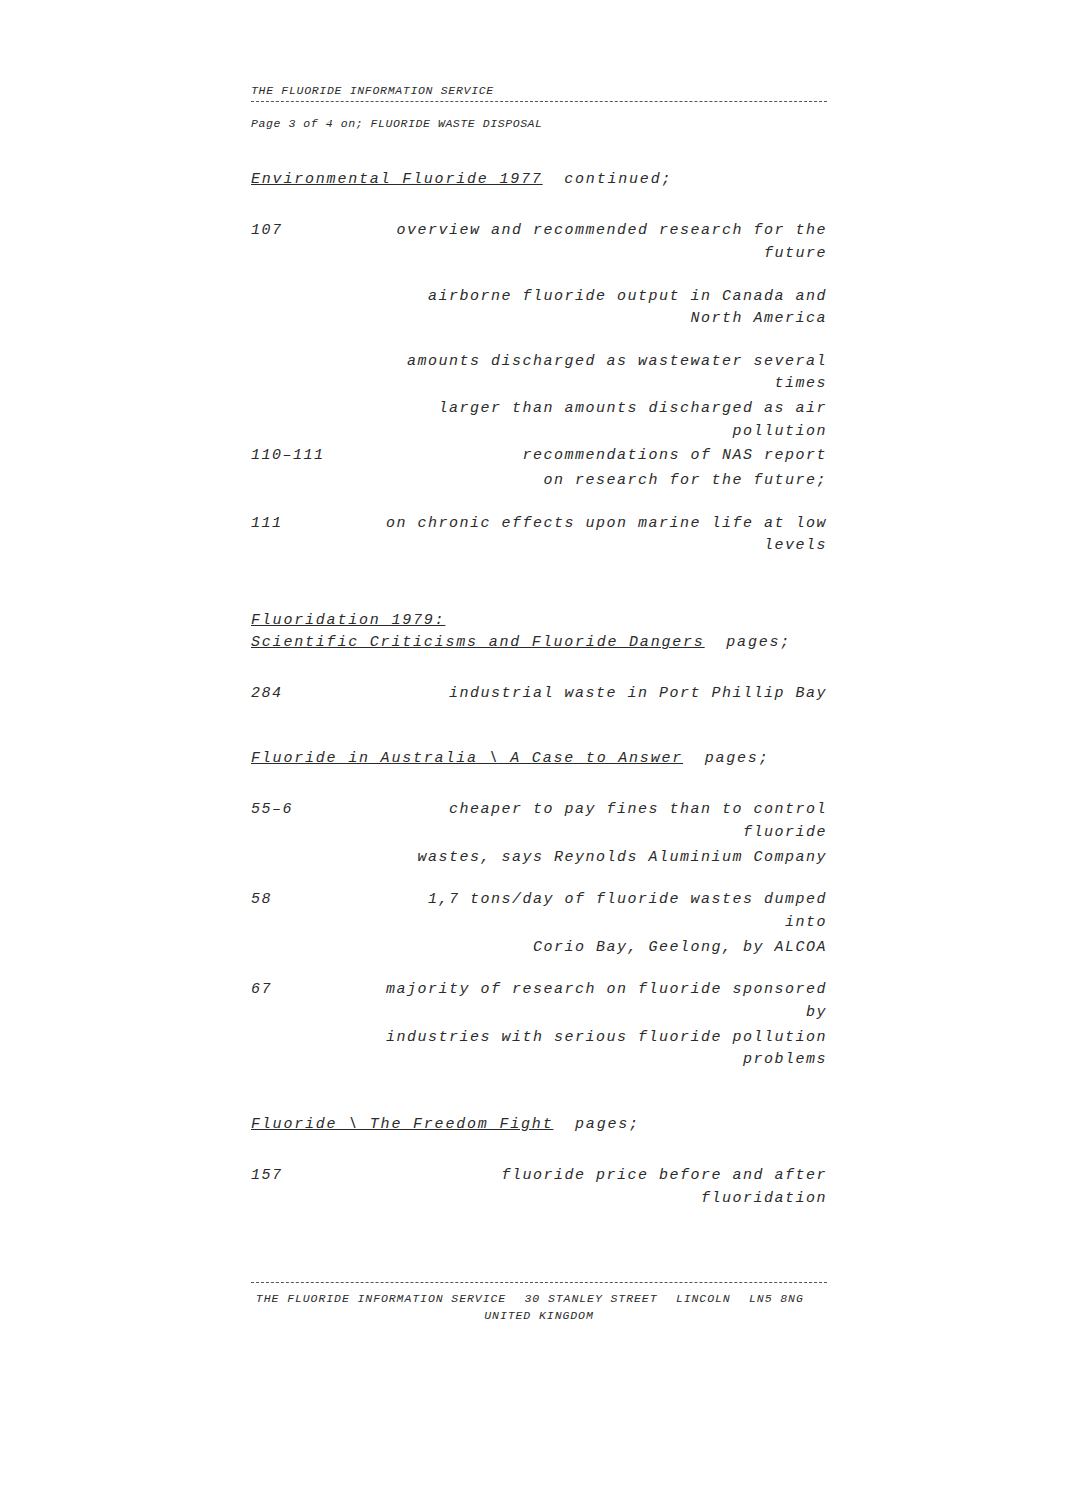THE FLUORIDE INFORMATION SERVICE
Page 3 of 4 on; FLUORIDE WASTE DISPOSAL
Environmental Fluoride 1977 continued;
| 107 | overview and recommended research for the future |
| | airborne fluoride output in Canada and North America |
| | amounts discharged as wastewater several times |
| | larger than amounts discharged as air pollution |
| 110–111 | recommendations of NAS report |
| | on research for the future; |
| 111 | on chronic effects upon marine life at low levels |
Fluoridation 1979:
Scientific Criticisms and Fluoride Dangers pages;
| 284 | industrial waste in Port Phillip Bay |
Fluoride in Australia \ A Case to Answer pages;
| 55–6 | cheaper to pay fines than to control fluoride |
| | wastes, says Reynolds Aluminium Company |
| 58 | 1,7 tons/day of fluoride wastes dumped into |
| | Corio Bay, Geelong, by ALCOA |
| 67 | majority of research on fluoride sponsored by |
| | industries with serious fluoride pollution problems |
Fluoride \ The Freedom Fight pages;
| 157 | fluoride price before and after fluoridation |
THE FLUORIDE INFORMATION SERVICE 30 STANLEY STREET LINCOLN LN5 8NG UNITED KINGDOM